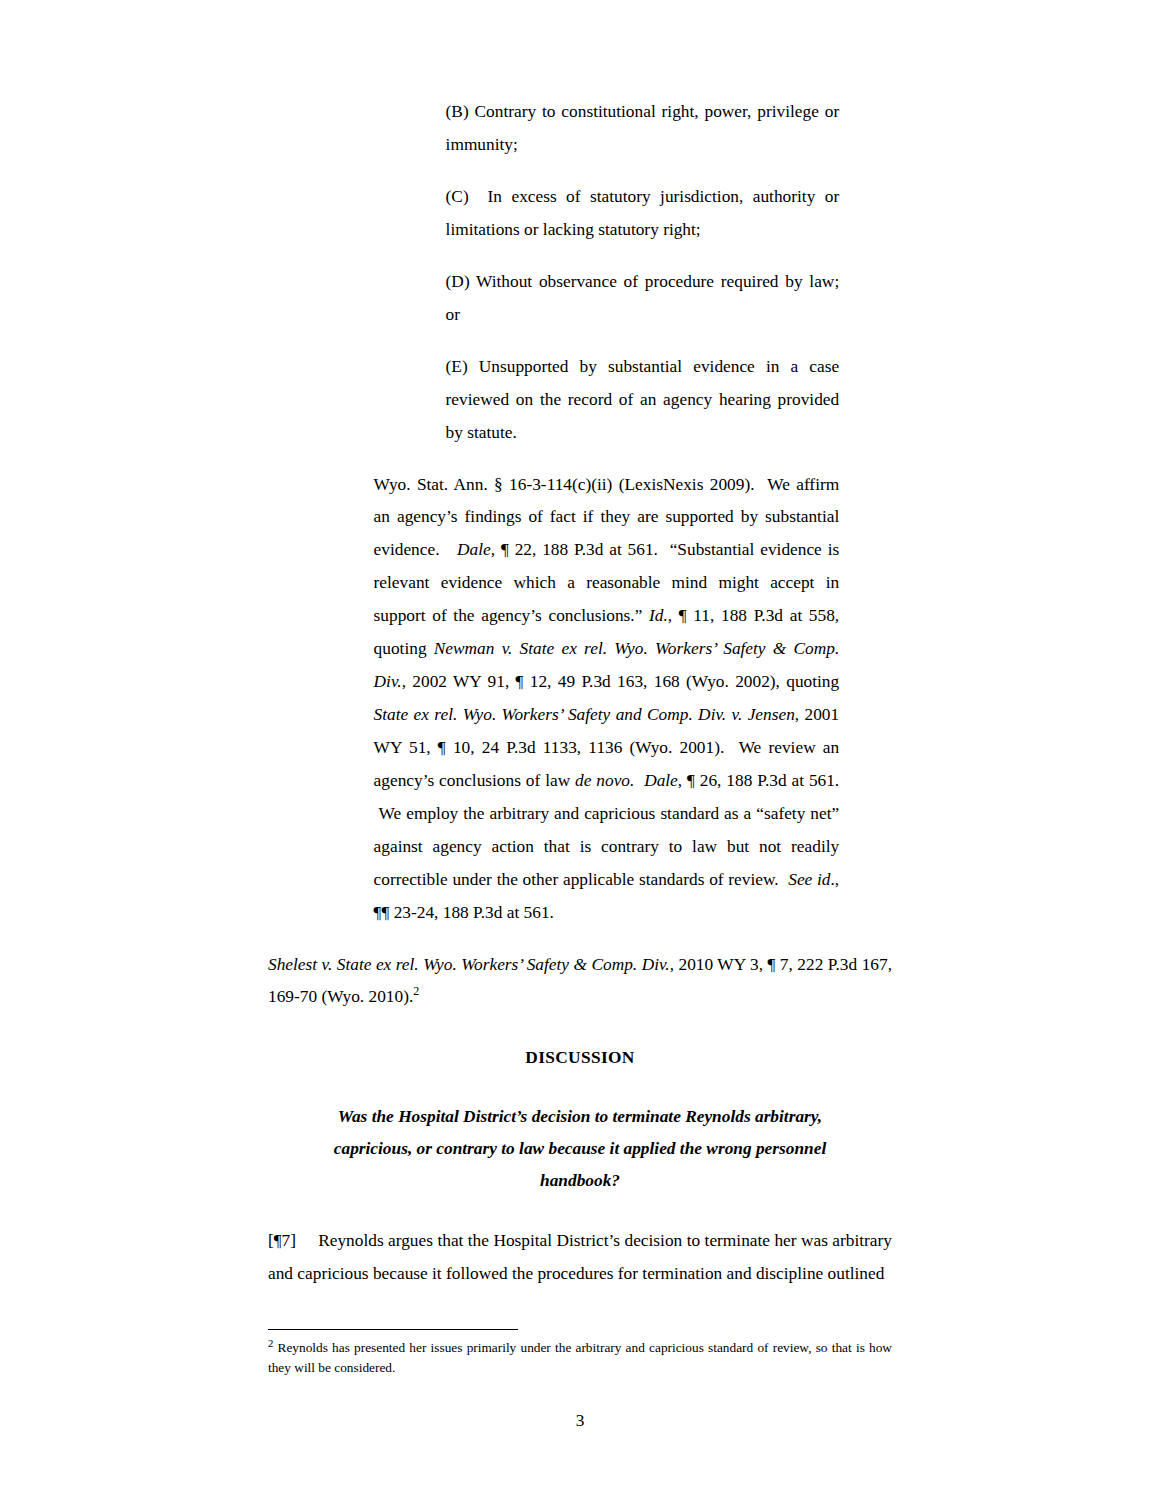(B) Contrary to constitutional right, power, privilege or immunity;
(C) In excess of statutory jurisdiction, authority or limitations or lacking statutory right;
(D) Without observance of procedure required by law; or
(E) Unsupported by substantial evidence in a case reviewed on the record of an agency hearing provided by statute.
Wyo. Stat. Ann. § 16-3-114(c)(ii) (LexisNexis 2009). We affirm an agency’s findings of fact if they are supported by substantial evidence. Dale, ¶ 22, 188 P.3d at 561. “Substantial evidence is relevant evidence which a reasonable mind might accept in support of the agency’s conclusions.” Id., ¶ 11, 188 P.3d at 558, quoting Newman v. State ex rel. Wyo. Workers’ Safety & Comp. Div., 2002 WY 91, ¶ 12, 49 P.3d 163, 168 (Wyo. 2002), quoting State ex rel. Wyo. Workers’ Safety and Comp. Div. v. Jensen, 2001 WY 51, ¶ 10, 24 P.3d 1133, 1136 (Wyo. 2001). We review an agency’s conclusions of law de novo. Dale, ¶ 26, 188 P.3d at 561. We employ the arbitrary and capricious standard as a “safety net” against agency action that is contrary to law but not readily correctible under the other applicable standards of review. See id., ¶¶ 23-24, 188 P.3d at 561.
Shelest v. State ex rel. Wyo. Workers’ Safety & Comp. Div., 2010 WY 3, ¶ 7, 222 P.3d 167, 169-70 (Wyo. 2010).2
DISCUSSION
Was the Hospital District’s decision to terminate Reynolds arbitrary, capricious, or contrary to law because it applied the wrong personnel handbook?
[¶7] Reynolds argues that the Hospital District’s decision to terminate her was arbitrary and capricious because it followed the procedures for termination and discipline outlined
2 Reynolds has presented her issues primarily under the arbitrary and capricious standard of review, so that is how they will be considered.
3